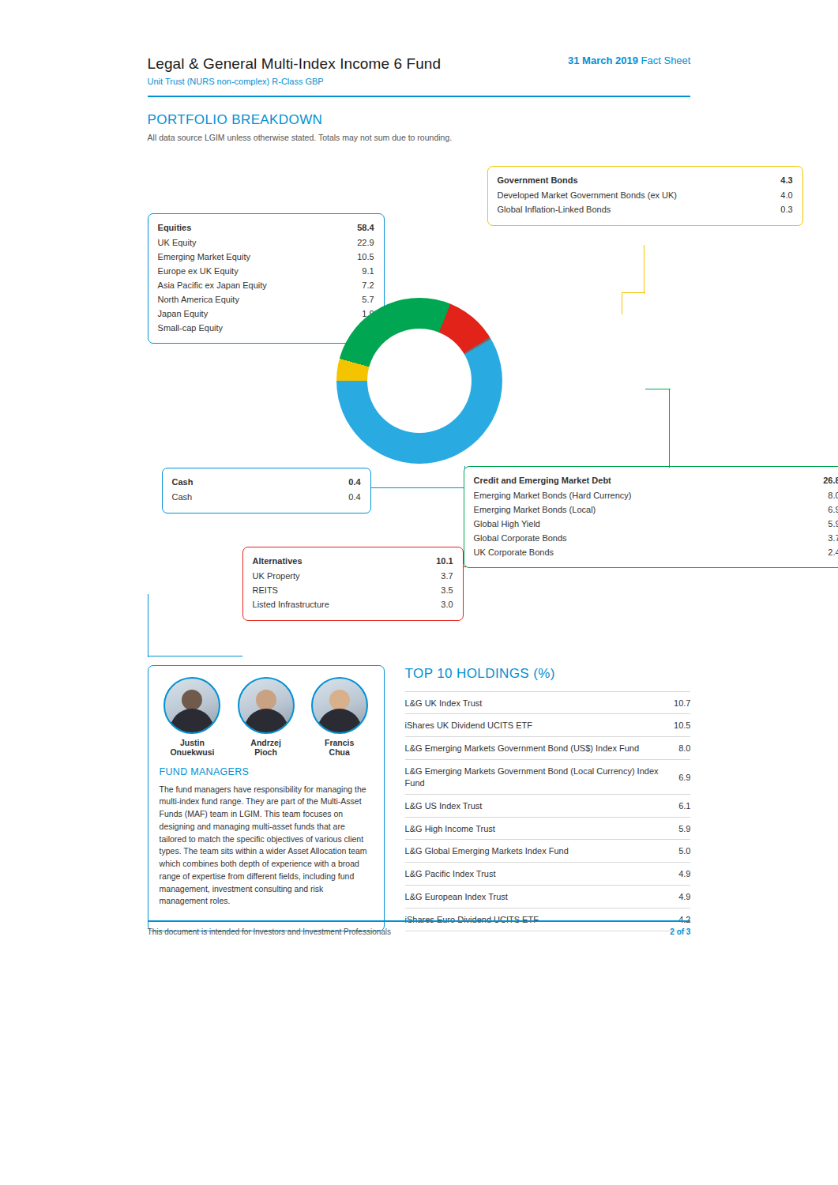Legal & General Multi-Index Income 6 Fund
Unit Trust (NURS non-complex) R-Class GBP
31 March 2019 Fact Sheet
Portfolio breakdown
All data source LGIM unless otherwise stated. Totals may not sum due to rounding.
| Government Bonds | 4.3 |
| Developed Market Government Bonds (ex UK) | 4.0 |
| Global Inflation-Linked Bonds | 0.3 |
| Equities | 58.4 |
| UK Equity | 22.9 |
| Emerging Market Equity | 10.5 |
| Europe ex UK Equity | 9.1 |
| Asia Pacific ex Japan Equity | 7.2 |
| North America Equity | 5.7 |
| Japan Equity | 1.9 |
| Small-cap Equity | 1.1 |
| Cash | 0.4 |
| Cash | 0.4 |
| Alternatives | 10.1 |
| UK Property | 3.7 |
| REITS | 3.5 |
| Listed Infrastructure | 3.0 |
| Credit and Emerging Market Debt | 26.8 |
| Emerging Market Bonds (Hard Currency) | 8.0 |
| Emerging Market Bonds (Local) | 6.9 |
| Global High Yield | 5.9 |
| Global Corporate Bonds | 3.7 |
| UK Corporate Bonds | 2.4 |
Justin
Onuekwusi
Andrzej
Pioch
Francis
Chua
Fund Managers
The fund managers have responsibility for managing the multi-index fund range. They are part of the Multi-Asset Funds (MAF) team in LGIM. This team focuses on designing and managing multi-asset funds that are tailored to match the specific objectives of various client types. The team sits within a wider Asset Allocation team which combines both depth of experience with a broad range of expertise from different fields, including fund management, investment consulting and risk management roles.
Top 10 holdings (%)
| L&G UK Index Trust | 10.7 |
| iShares UK Dividend UCITS ETF | 10.5 |
| L&G Emerging Markets Government Bond (US$) Index Fund | 8.0 |
| L&G Emerging Markets Government Bond (Local Currency) Index Fund | 6.9 |
| L&G US Index Trust | 6.1 |
| L&G High Income Trust | 5.9 |
| L&G Global Emerging Markets Index Fund | 5.0 |
| L&G Pacific Index Trust | 4.9 |
| L&G European Index Trust | 4.9 |
| iShares Euro Dividend UCITS ETF | 4.2 |
This document is intended for Investors and Investment Professionals
2 of 3